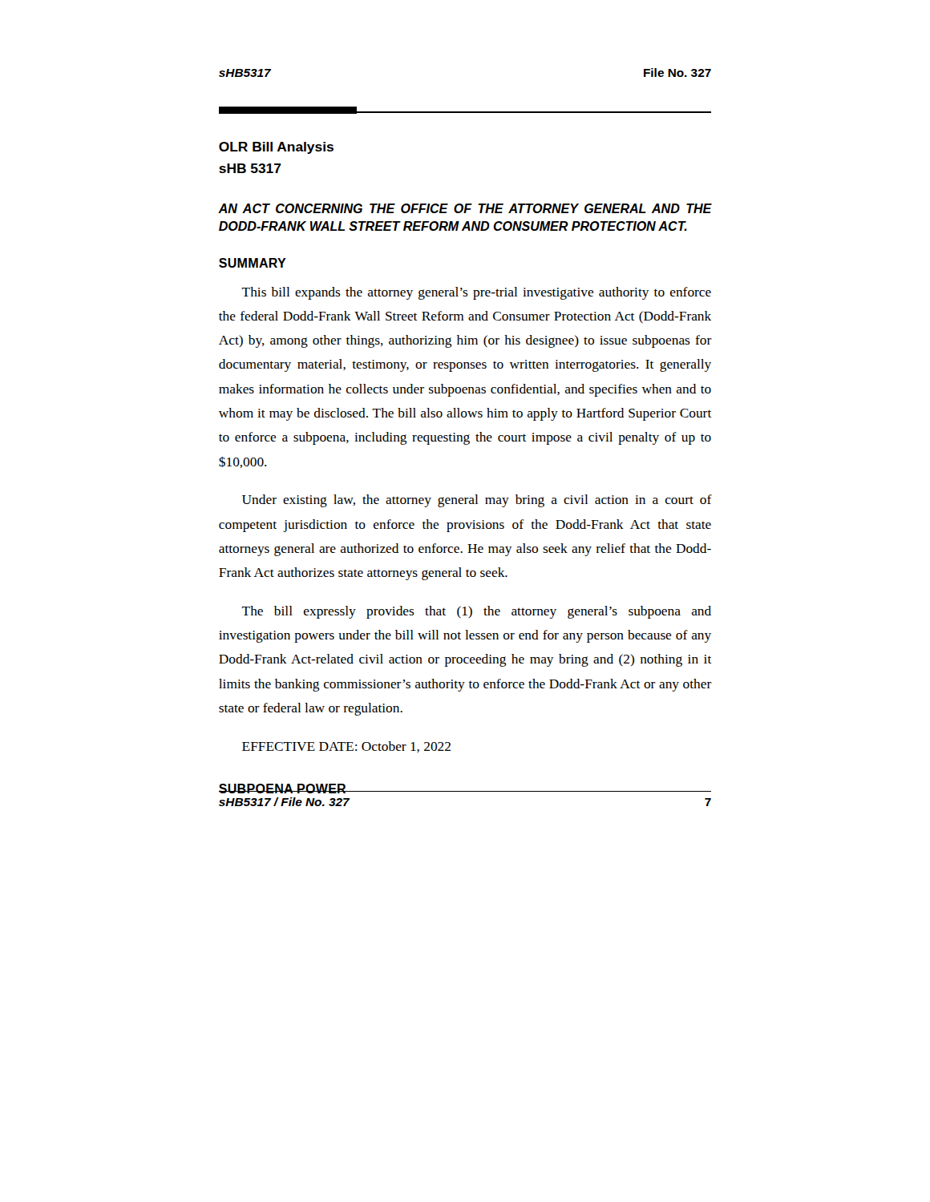sHB5317
File No. 327
OLR Bill Analysis
sHB 5317
AN ACT CONCERNING THE OFFICE OF THE ATTORNEY GENERAL AND THE DODD-FRANK WALL STREET REFORM AND CONSUMER PROTECTION ACT.
SUMMARY
This bill expands the attorney general’s pre-trial investigative authority to enforce the federal Dodd-Frank Wall Street Reform and Consumer Protection Act (Dodd-Frank Act) by, among other things, authorizing him (or his designee) to issue subpoenas for documentary material, testimony, or responses to written interrogatories. It generally makes information he collects under subpoenas confidential, and specifies when and to whom it may be disclosed. The bill also allows him to apply to Hartford Superior Court to enforce a subpoena, including requesting the court impose a civil penalty of up to $10,000.
Under existing law, the attorney general may bring a civil action in a court of competent jurisdiction to enforce the provisions of the Dodd-Frank Act that state attorneys general are authorized to enforce. He may also seek any relief that the Dodd-Frank Act authorizes state attorneys general to seek.
The bill expressly provides that (1) the attorney general’s subpoena and investigation powers under the bill will not lessen or end for any person because of any Dodd-Frank Act-related civil action or proceeding he may bring and (2) nothing in it limits the banking commissioner’s authority to enforce the Dodd-Frank Act or any other state or federal law or regulation.
EFFECTIVE DATE: October 1, 2022
SUBPOENA POWER
sHB5317 / File No. 327
7